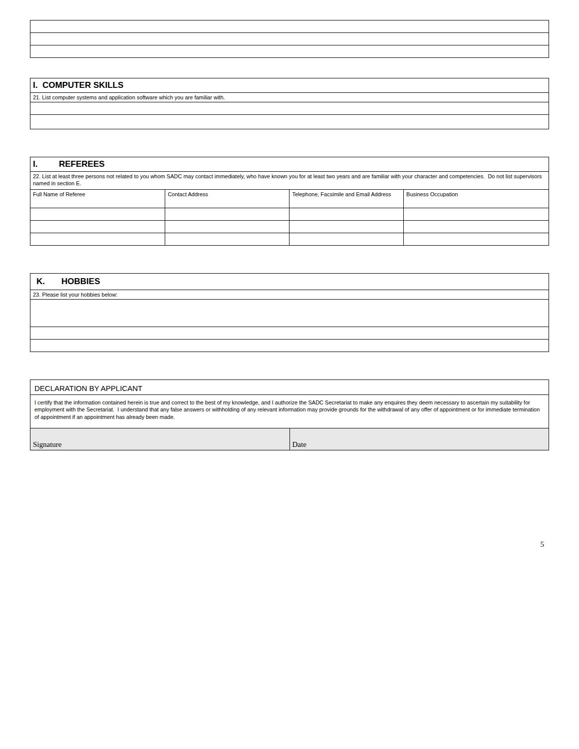| I. COMPUTER SKILLS |
| 21. List computer systems and application software which you are familiar with. |
| I. REFEREES |
| 22. List at least three persons not related to you whom SADC may contact immediately, who have known you for at least two years and are familiar with your character and competencies. Do not list supervisors named in section E. |
| Full Name of Referee | Contact Address | Telephone, Facsimile and Email Address | Business Occupation |
| K. HOBBIES |
| 23. Please list your hobbies below: |
| DECLARATION BY APPLICANT |
| I certify that the information contained herein is true and correct to the best of my knowledge, and I authorize the SADC Secretariat to make any enquires they deem necessary to ascertain my suitability for employment with the Secretariat. I understand that any false answers or withholding of any relevant information may provide grounds for the withdrawal of any offer of appointment or for immediate termination of appointment if an appointment has already been made. |
| Signature | Date |
5